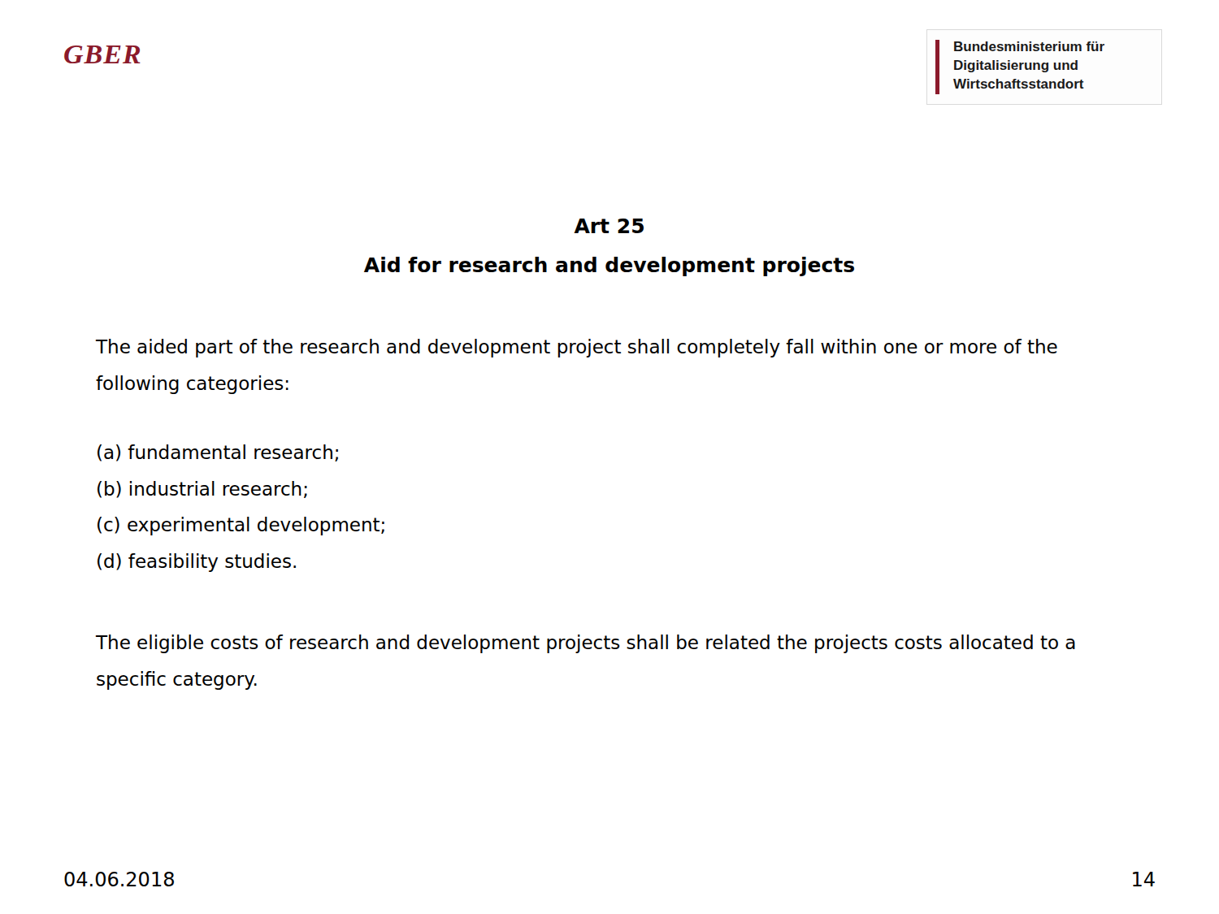GBER
Bundesministerium für
Digitalisierung und
Wirtschaftsstandort
Art 25 Aid for research and development projects
The aided part of the research and development project shall completely fall within one or more of the following categories:
(a) fundamental research;
(b) industrial research;
(c) experimental development;
(d) feasibility studies.
The eligible costs of research and development projects shall be related the projects costs allocated to a specific category.
04.06.2018 14